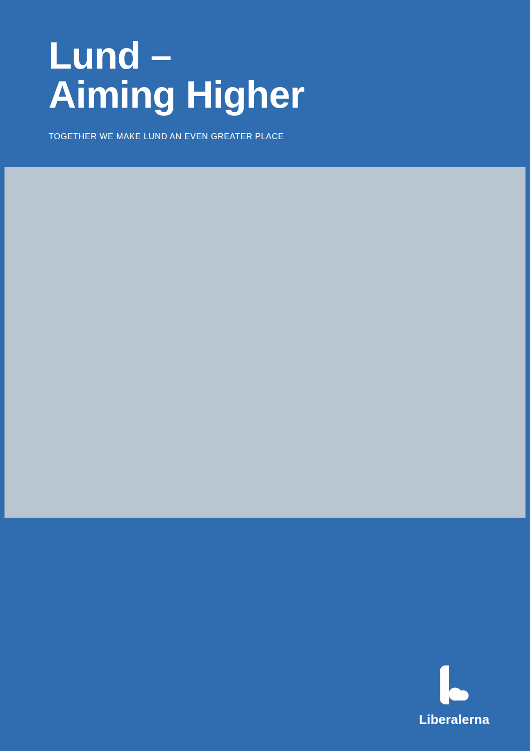Lund – Aiming Higher
Together we make Lund an even greater place
Liberalerna